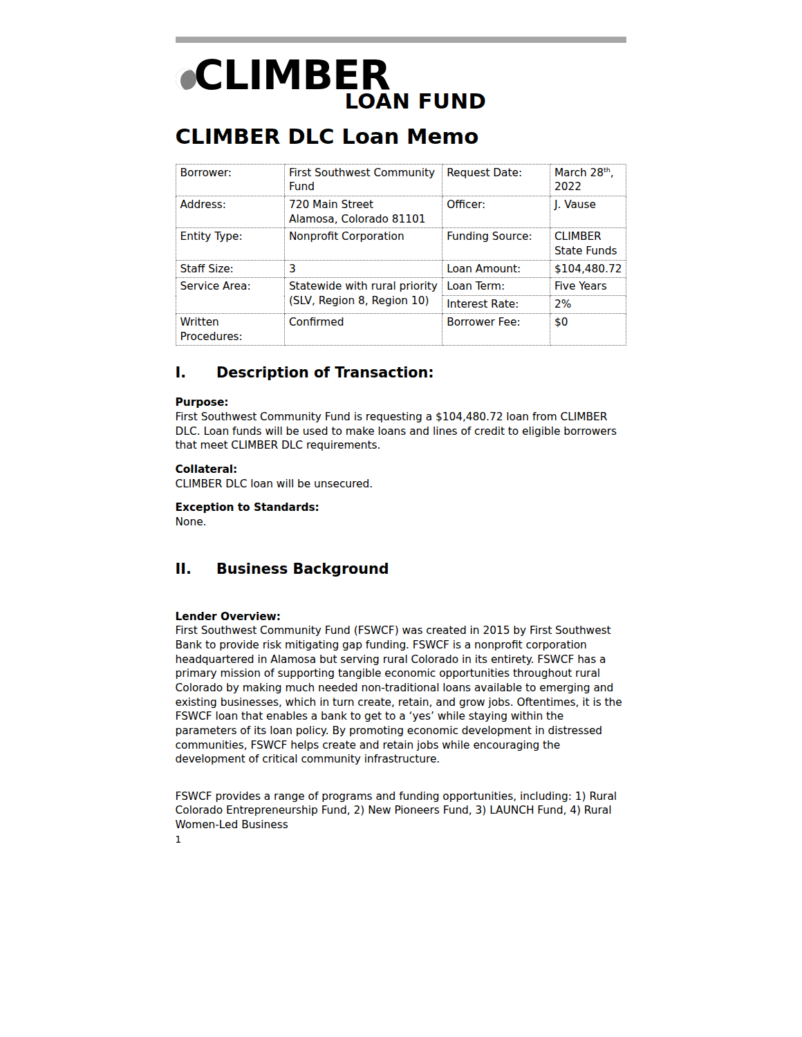CLIMBER
LOAN FUND
CLIMBER DLC Loan Memo
| Borrower: | First Southwest Community Fund | Request Date: | March 28 th , 2022 |
| Address: | 720 Main Street Alamosa, Colorado 81101 | Officer: | J. Vause |
| Entity Type: | Nonprofit Corporation | Funding Source: | CLIMBER State Funds |
| Staff Size: | 3 | Loan Amount: | $104,480.72 |
| Service Area: | Statewide with rural priority (SLV, Region 8, Region 10) | Loan Term: | Five Years |
| Interest Rate: | 2% |
| Written Procedures: | Confirmed | Borrower Fee: | $0 |
I. Description of Transaction:
Purpose:
First Southwest Community Fund is requesting a $104,480.72 loan from CLIMBER DLC. Loan funds will be used to make loans and lines of credit to eligible borrowers that meet CLIMBER DLC requirements.
Collateral:
CLIMBER DLC loan will be unsecured.
Exception to Standards:
None.
II. Business Background
Lender Overview:
First Southwest Community Fund (FSWCF) was created in 2015 by First Southwest Bank to provide risk mitigating gap funding. FSWCF is a nonprofit corporation headquartered in Alamosa but serving rural Colorado in its entirety. FSWCF has a primary mission of supporting tangible economic opportunities throughout rural Colorado by making much needed non-traditional loans available to emerging and existing businesses, which in turn create, retain, and grow jobs. Oftentimes, it is the FSWCF loan that enables a bank to get to a ‘yes’ while staying within the parameters of its loan policy. By promoting economic development in distressed communities, FSWCF helps create and retain jobs while encouraging the development of critical community infrastructure.
FSWCF provides a range of programs and funding opportunities, including: 1) Rural Colorado Entrepreneurship Fund, 2) New Pioneers Fund, 3) LAUNCH Fund, 4) Rural Women-Led Business
1